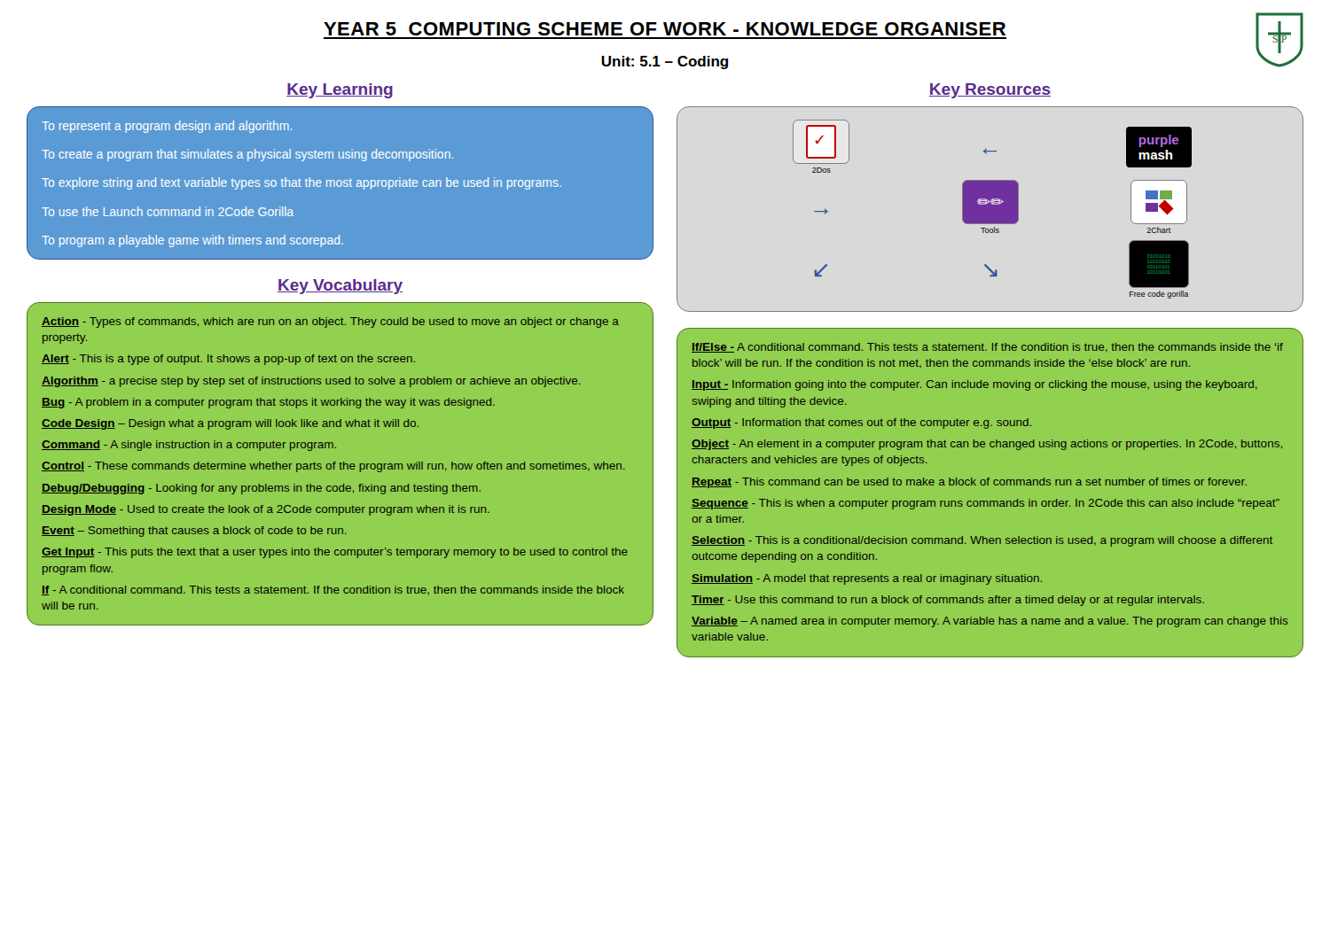YEAR 5 COMPUTING SCHEME OF WORK - KNOWLEDGE ORGANISER
StP
Unit: 5.1 – Coding
Key Learning
To represent a program design and algorithm.
To create a program that simulates a physical system using decomposition.
To explore string and text variable types so that the most appropriate can be used in programs.
To use the Launch command in 2Code Gorilla
To program a playable game with timers and scorepad.
Key Vocabulary
Action - Types of commands, which are run on an object. They could be used to move an object or change a property.
Alert - This is a type of output. It shows a pop-up of text on the screen.
Algorithm - a precise step by step set of instructions used to solve a problem or achieve an objective.
Bug - A problem in a computer program that stops it working the way it was designed.
Code Design – Design what a program will look like and what it will do.
Command - A single instruction in a computer program.
Control - These commands determine whether parts of the program will run, how often and sometimes, when.
Debug/Debugging - Looking for any problems in the code, fixing and testing them.
Design Mode - Used to create the look of a 2Code computer program when it is run.
Event – Something that causes a block of code to be run.
Get Input - This puts the text that a user types into the computer’s temporary memory to be used to control the program flow.
If - A conditional command. This tests a statement. If the condition is true, then the commands inside the block will be run.
Key Resources
2Dos
←
purple
mash
→
✏✏
Tools
2Chart
↙
↘
01001010
11010010
00110101
10101001
Free code gorilla
If/Else - A conditional command. This tests a statement. If the condition is true, then the commands inside the ‘if block’ will be run. If the condition is not met, then the commands inside the ‘else block’ are run.
Input - Information going into the computer. Can include moving or clicking the mouse, using the keyboard, swiping and tilting the device.
Output - Information that comes out of the computer e.g. sound.
Object - An element in a computer program that can be changed using actions or properties. In 2Code, buttons, characters and vehicles are types of objects.
Repeat - This command can be used to make a block of commands run a set number of times or forever.
Sequence - This is when a computer program runs commands in order. In 2Code this can also include “repeat” or a timer.
Selection - This is a conditional/decision command. When selection is used, a program will choose a different outcome depending on a condition.
Simulation - A model that represents a real or imaginary situation.
Timer - Use this command to run a block of commands after a timed delay or at regular intervals.
Variable – A named area in computer memory. A variable has a name and a value. The program can change this variable value.